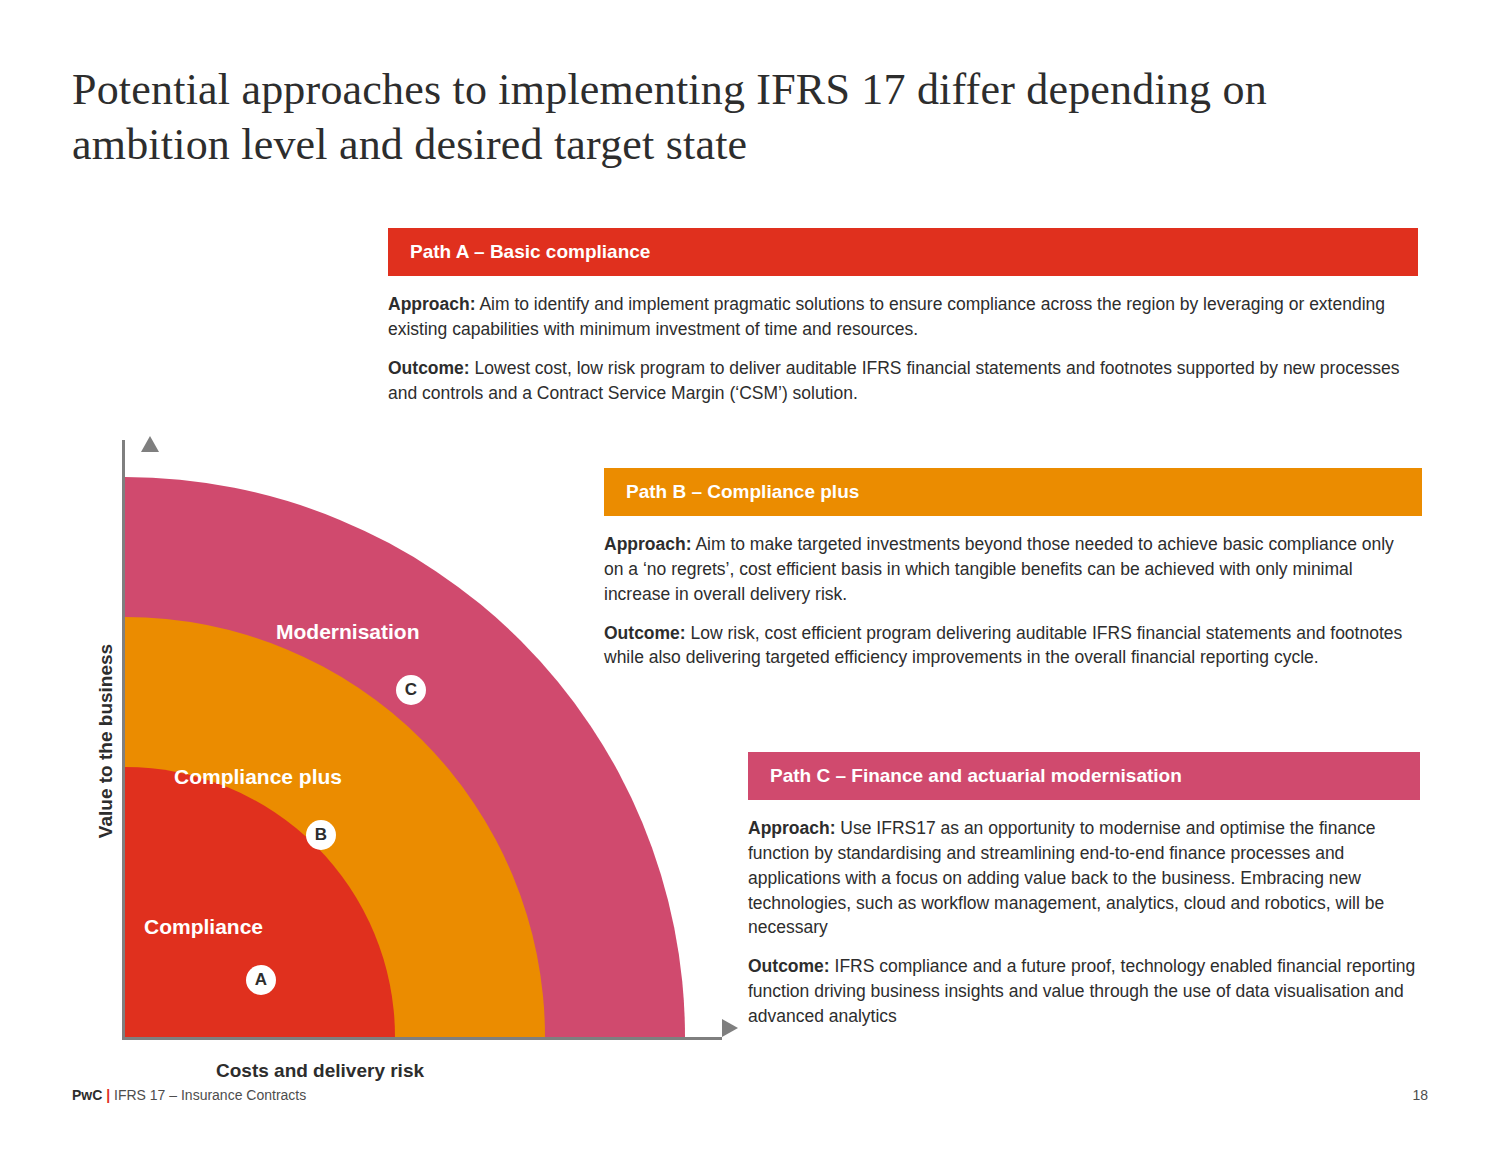Potential approaches to implementing IFRS 17 differ depending on ambition level and desired target state
Path A – Basic compliance
Approach: Aim to identify and implement pragmatic solutions to ensure compliance across the region by leveraging or extending existing capabilities with minimum investment of time and resources.
Outcome: Lowest cost, low risk program to deliver auditable IFRS financial statements and footnotes supported by new processes and controls and a Contract Service Margin (‘CSM’) solution.
Path B – Compliance plus
Approach: Aim to make targeted investments beyond those needed to achieve basic compliance only on a ‘no regrets’, cost efficient basis in which tangible benefits can be achieved with only minimal increase in overall delivery risk.
Outcome: Low risk, cost efficient program delivering auditable IFRS financial statements and footnotes while also delivering targeted efficiency improvements in the overall financial reporting cycle.
Path C – Finance and actuarial modernisation
Approach: Use IFRS17 as an opportunity to modernise and optimise the finance function by standardising and streamlining end-to-end finance processes and applications with a focus on adding value back to the business. Embracing new technologies, such as workflow management, analytics, cloud and robotics, will be necessary
Outcome: IFRS compliance and a future proof, technology enabled financial reporting function driving business insights and value through the use of data visualisation and advanced analytics
Modernisation
Compliance plus
Compliance
C
B
A
Value to the business
Costs and delivery risk
PwC | IFRS 17 – Insurance Contracts
18